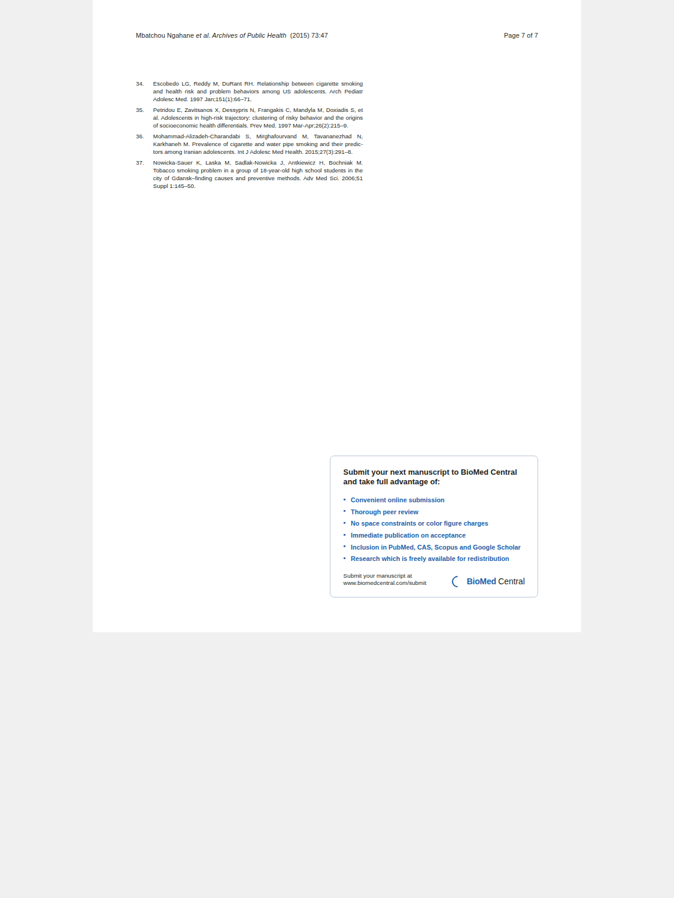Mbatchou Ngahane et al. Archives of Public Health (2015) 73:47
Page 7 of 7
34. Escobedo LG, Reddy M, DuRant RH. Relationship between cigarette smoking and health risk and problem behaviors among US adolescents. Arch Pediatr Adolesc Med. 1997 Jan;151(1):66–71.
35. Petridou E, Zavitsanos X, Dessypris N, Frangakis C, Mandyla M, Doxiadis S, et al. Adolescents in high-risk trajectory: clustering of risky behavior and the origins of socioeconomic health differentials. Prev Med. 1997 Mar-Apr;26(2):215–9.
36. Mohammad-Alizadeh-Charandabi S, Mirghafourvand M, Tavananezhad N, Karkhaneh M. Prevalence of cigarette and water pipe smoking and their predictors among Iranian adolescents. Int J Adolesc Med Health. 2015;27(3):291–8.
37. Nowicka-Sauer K, Laska M, Sadlak-Nowicka J, Antkiewicz H, Bochniak M. Tobacco smoking problem in a group of 18-year-old high school students in the city of Gdansk–finding causes and preventive methods. Adv Med Sci. 2006;51 Suppl 1:145–50.
Submit your next manuscript to BioMed Central
and take full advantage of:
Convenient online submission
Thorough peer review
No space constraints or color figure charges
Immediate publication on acceptance
Inclusion in PubMed, CAS, Scopus and Google Scholar
Research which is freely available for redistribution
Submit your manuscript at
www.biomedcentral.com/submit
BioMed Central